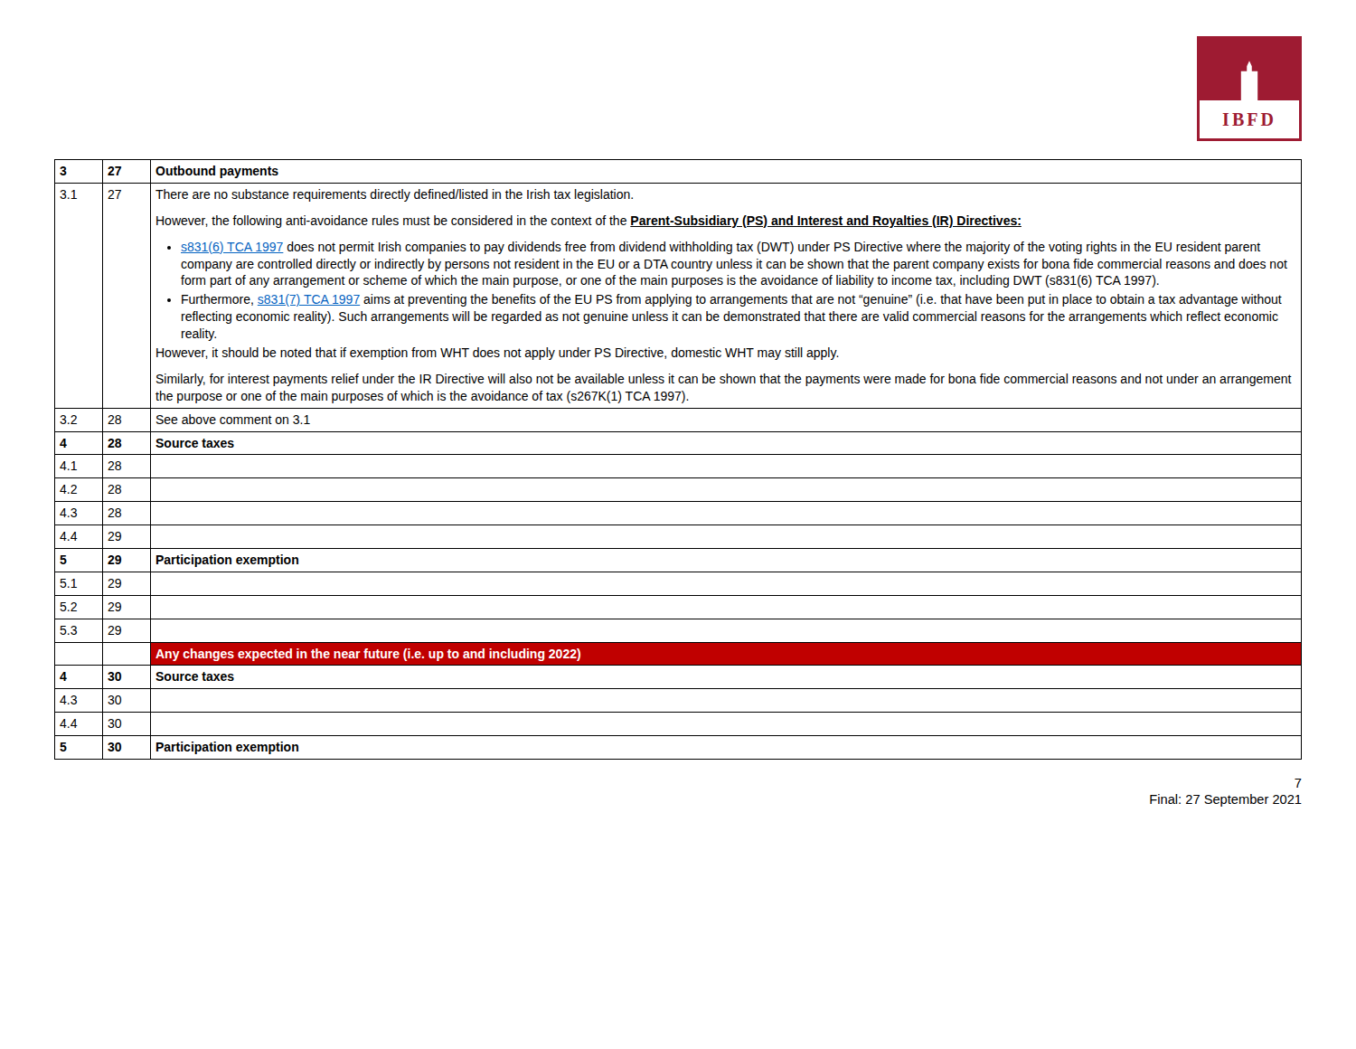IBFD
| 3 | 27 | Outbound payments |
| 3.1 | 27 | There are no substance requirements directly defined/listed in the Irish tax legislation. However, the following anti-avoidance rules must be considered in the context of the Parent-Subsidiary (PS) and Interest and Royalties (IR) Directives: s831(6) TCA 1997 does not permit Irish companies to pay dividends free from dividend withholding tax (DWT) under PS Directive where the majority of the voting rights in the EU resident parent company are controlled directly or indirectly by persons not resident in the EU or a DTA country unless it can be shown that the parent company exists for bona fide commercial reasons and does not form part of any arrangement or scheme of which the main purpose, or one of the main purposes is the avoidance of liability to income tax, including DWT (s831(6) TCA 1997). Furthermore, s831(7) TCA 1997 aims at preventing the benefits of the EU PS from applying to arrangements that are not “genuine” (i.e. that have been put in place to obtain a tax advantage without reflecting economic reality). Such arrangements will be regarded as not genuine unless it can be demonstrated that there are valid commercial reasons for the arrangements which reflect economic reality. However, it should be noted that if exemption from WHT does not apply under PS Directive, domestic WHT may still apply. Similarly, for interest payments relief under the IR Directive will also not be available unless it can be shown that the payments were made for bona fide commercial reasons and not under an arrangement the purpose or one of the main purposes of which is the avoidance of tax (s267K(1) TCA 1997). |
| 3.2 | 28 | See above comment on 3.1 |
| 4 | 28 | Source taxes |
| 4.1 | 28 | |
| 4.2 | 28 | |
| 4.3 | 28 | |
| 4.4 | 29 | |
| 5 | 29 | Participation exemption |
| 5.1 | 29 | |
| 5.2 | 29 | |
| 5.3 | 29 | |
| | | Any changes expected in the near future (i.e. up to and including 2022) |
| 4 | 30 | Source taxes |
| 4.3 | 30 | |
| 4.4 | 30 | |
| 5 | 30 | Participation exemption |
7
Final: 27 September 2021